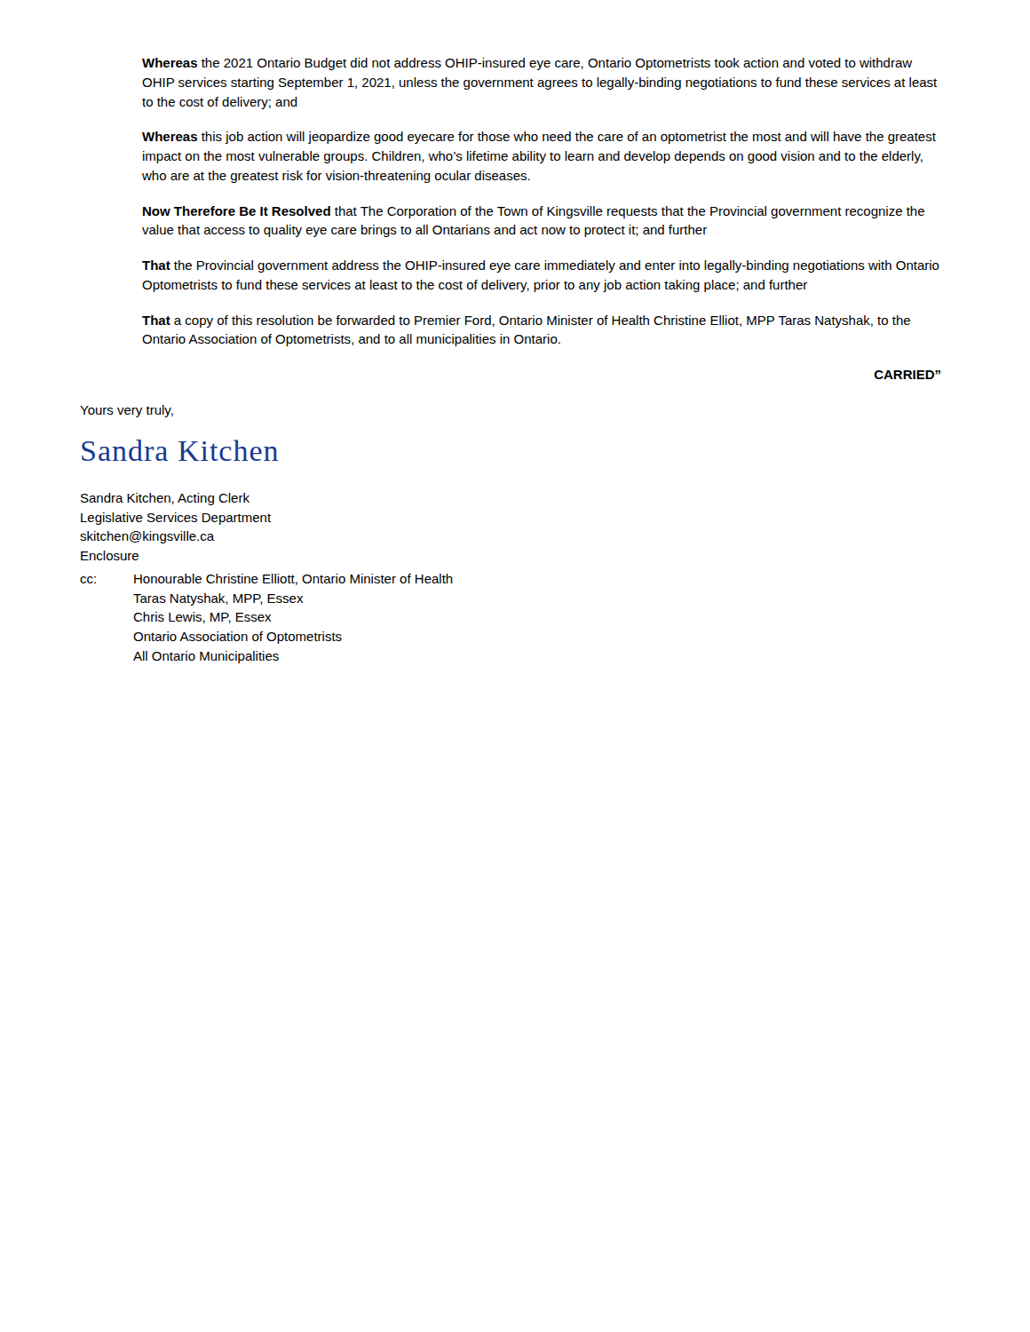Whereas the 2021 Ontario Budget did not address OHIP-insured eye care, Ontario Optometrists took action and voted to withdraw OHIP services starting September 1, 2021, unless the government agrees to legally-binding negotiations to fund these services at least to the cost of delivery; and
Whereas this job action will jeopardize good eyecare for those who need the care of an optometrist the most and will have the greatest impact on the most vulnerable groups. Children, who’s lifetime ability to learn and develop depends on good vision and to the elderly, who are at the greatest risk for vision-threatening ocular diseases.
Now Therefore Be It Resolved that The Corporation of the Town of Kingsville requests that the Provincial government recognize the value that access to quality eye care brings to all Ontarians and act now to protect it; and further
That the Provincial government address the OHIP-insured eye care immediately and enter into legally-binding negotiations with Ontario Optometrists to fund these services at least to the cost of delivery, prior to any job action taking place; and further
That a copy of this resolution be forwarded to Premier Ford, Ontario Minister of Health Christine Elliot, MPP Taras Natyshak, to the Ontario Association of Optometrists, and to all municipalities in Ontario.
CARRIED”
Yours very truly,
Sandra Kitchen
Sandra Kitchen, Acting Clerk
Legislative Services Department
skitchen@kingsville.ca
Enclosure
cc:
Honourable Christine Elliott, Ontario Minister of Health
Taras Natyshak, MPP, Essex
Chris Lewis, MP, Essex
Ontario Association of Optometrists
All Ontario Municipalities